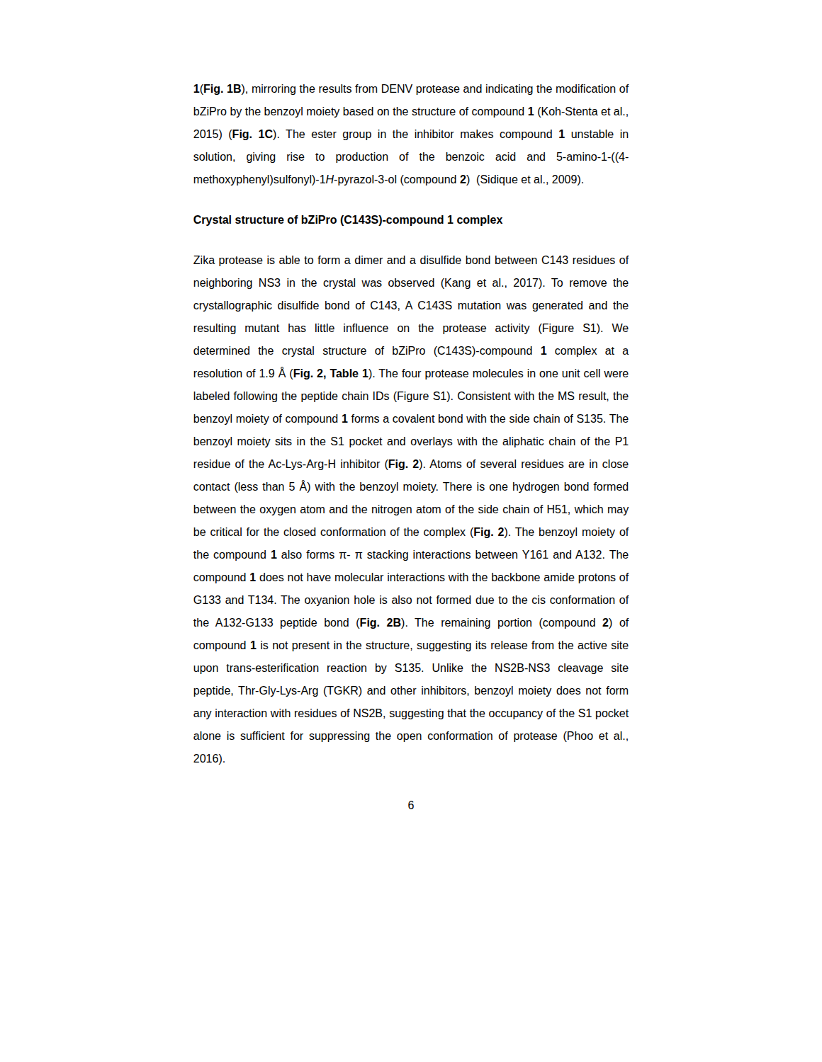1(Fig. 1B), mirroring the results from DENV protease and indicating the modification of bZiPro by the benzoyl moiety based on the structure of compound 1 (Koh-Stenta et al., 2015) (Fig. 1C). The ester group in the inhibitor makes compound 1 unstable in solution, giving rise to production of the benzoic acid and 5-amino-1-((4-methoxyphenyl)sulfonyl)-1H-pyrazol-3-ol (compound 2) (Sidique et al., 2009).
Crystal structure of bZiPro (C143S)-compound 1 complex
Zika protease is able to form a dimer and a disulfide bond between C143 residues of neighboring NS3 in the crystal was observed (Kang et al., 2017). To remove the crystallographic disulfide bond of C143, A C143S mutation was generated and the resulting mutant has little influence on the protease activity (Figure S1). We determined the crystal structure of bZiPro (C143S)-compound 1 complex at a resolution of 1.9 Å (Fig. 2, Table 1). The four protease molecules in one unit cell were labeled following the peptide chain IDs (Figure S1). Consistent with the MS result, the benzoyl moiety of compound 1 forms a covalent bond with the side chain of S135. The benzoyl moiety sits in the S1 pocket and overlays with the aliphatic chain of the P1 residue of the Ac-Lys-Arg-H inhibitor (Fig. 2). Atoms of several residues are in close contact (less than 5 Å) with the benzoyl moiety. There is one hydrogen bond formed between the oxygen atom and the nitrogen atom of the side chain of H51, which may be critical for the closed conformation of the complex (Fig. 2). The benzoyl moiety of the compound 1 also forms π- π stacking interactions between Y161 and A132. The compound 1 does not have molecular interactions with the backbone amide protons of G133 and T134. The oxyanion hole is also not formed due to the cis conformation of the A132-G133 peptide bond (Fig. 2B). The remaining portion (compound 2) of compound 1 is not present in the structure, suggesting its release from the active site upon trans-esterification reaction by S135. Unlike the NS2B-NS3 cleavage site peptide, Thr-Gly-Lys-Arg (TGKR) and other inhibitors, benzoyl moiety does not form any interaction with residues of NS2B, suggesting that the occupancy of the S1 pocket alone is sufficient for suppressing the open conformation of protease (Phoo et al., 2016).
6